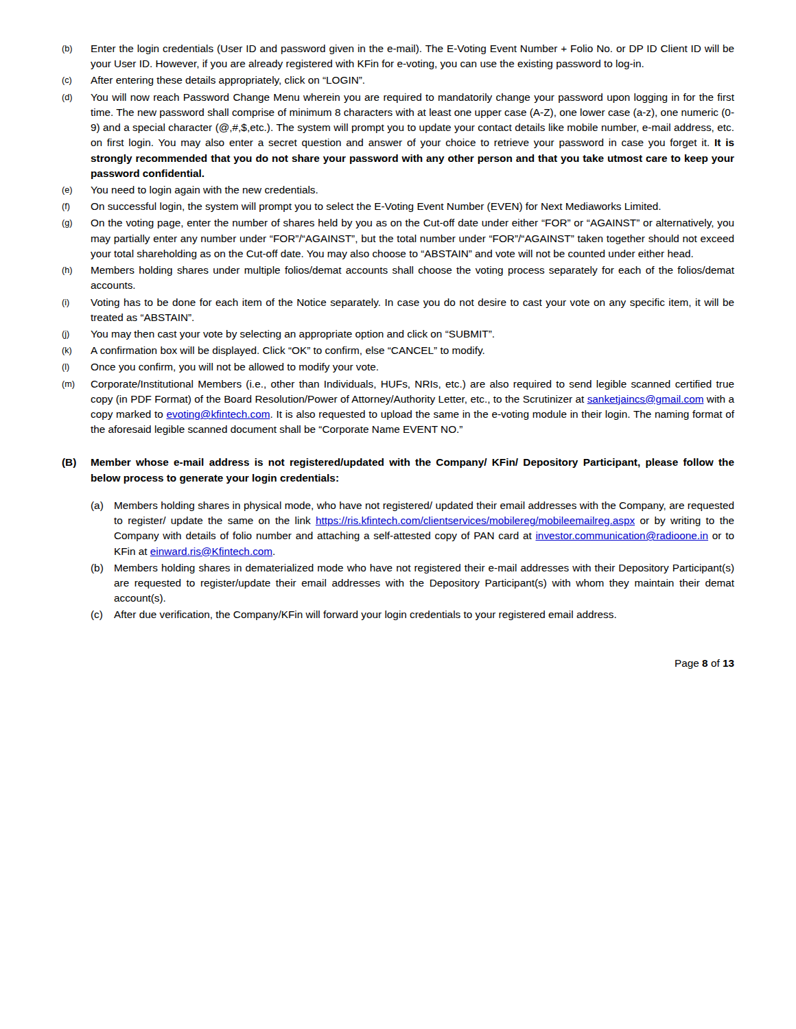(b) Enter the login credentials (User ID and password given in the e-mail). The E-Voting Event Number + Folio No. or DP ID Client ID will be your User ID. However, if you are already registered with KFin for e-voting, you can use the existing password to log-in.
(c) After entering these details appropriately, click on “LOGIN”.
(d) You will now reach Password Change Menu wherein you are required to mandatorily change your password upon logging in for the first time. The new password shall comprise of minimum 8 characters with at least one upper case (A-Z), one lower case (a-z), one numeric (0-9) and a special character (@,#,$,etc.). The system will prompt you to update your contact details like mobile number, e-mail address, etc. on first login. You may also enter a secret question and answer of your choice to retrieve your password in case you forget it. It is strongly recommended that you do not share your password with any other person and that you take utmost care to keep your password confidential.
(e) You need to login again with the new credentials.
(f) On successful login, the system will prompt you to select the E-Voting Event Number (EVEN) for Next Mediaworks Limited.
(g) On the voting page, enter the number of shares held by you as on the Cut-off date under either “FOR” or “AGAINST” or alternatively, you may partially enter any number under “FOR”/“AGAINST”, but the total number under “FOR”/“AGAINST” taken together should not exceed your total shareholding as on the Cut-off date. You may also choose to “ABSTAIN” and vote will not be counted under either head.
(h) Members holding shares under multiple folios/demat accounts shall choose the voting process separately for each of the folios/demat accounts.
(i) Voting has to be done for each item of the Notice separately. In case you do not desire to cast your vote on any specific item, it will be treated as “ABSTAIN”.
(j) You may then cast your vote by selecting an appropriate option and click on “SUBMIT”.
(k) A confirmation box will be displayed. Click “OK” to confirm, else “CANCEL” to modify.
(l) Once you confirm, you will not be allowed to modify your vote.
(m) Corporate/Institutional Members (i.e., other than Individuals, HUFs, NRIs, etc.) are also required to send legible scanned certified true copy (in PDF Format) of the Board Resolution/Power of Attorney/Authority Letter, etc., to the Scrutinizer at sanketjaincs@gmail.com with a copy marked to evoting@kfintech.com. It is also requested to upload the same in the e-voting module in their login. The naming format of the aforesaid legible scanned document shall be “Corporate Name EVENT NO.”
(B) Member whose e-mail address is not registered/updated with the Company/ KFin/ Depository Participant, please follow the below process to generate your login credentials:
(a) Members holding shares in physical mode, who have not registered/ updated their email addresses with the Company, are requested to register/ update the same on the link https://ris.kfintech.com/clientservices/mobilereg/mobileemailreg.aspx or by writing to the Company with details of folio number and attaching a self-attested copy of PAN card at investor.communication@radioone.in or to KFin at einward.ris@Kfintech.com.
(b) Members holding shares in dematerialized mode who have not registered their e-mail addresses with their Depository Participant(s) are requested to register/update their email addresses with the Depository Participant(s) with whom they maintain their demat account(s).
(c) After due verification, the Company/KFin will forward your login credentials to your registered email address.
Page 8 of 13